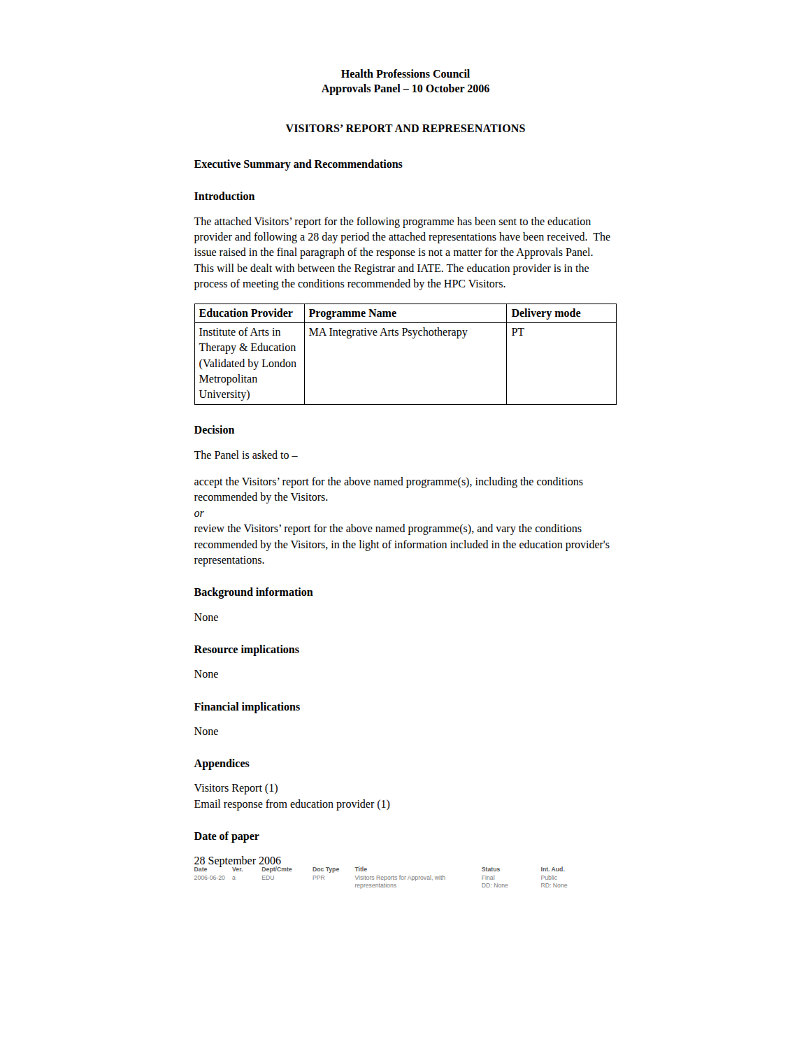Health Professions Council
Approvals Panel – 10 October 2006
VISITORS’ REPORT AND REPRESENATIONS
Executive Summary and Recommendations
Introduction
The attached Visitors’ report for the following programme has been sent to the education provider and following a 28 day period the attached representations have been received. The issue raised in the final paragraph of the response is not a matter for the Approvals Panel. This will be dealt with between the Registrar and IATE. The education provider is in the process of meeting the conditions recommended by the HPC Visitors.
| Education Provider | Programme Name | Delivery mode |
| --- | --- | --- |
| Institute of Arts in Therapy & Education (Validated by London Metropolitan University) | MA Integrative Arts Psychotherapy | PT |
Decision
The Panel is asked to –
accept the Visitors’ report for the above named programme(s), including the conditions recommended by the Visitors.
or
review the Visitors’ report for the above named programme(s), and vary the conditions recommended by the Visitors, in the light of information included in the education provider's representations.
Background information
None
Resource implications
None
Financial implications
None
Appendices
Visitors Report (1)
Email response from education provider (1)
Date of paper
28 September 2006
| Date | Ver. | Dept/Cmte | Doc Type | Title | Status | Int. Aud. |
| 2006-06-20 | a | EDU | PPR | Visitors Reports for Approval, with representations | Final DD: None | Public RD: None |